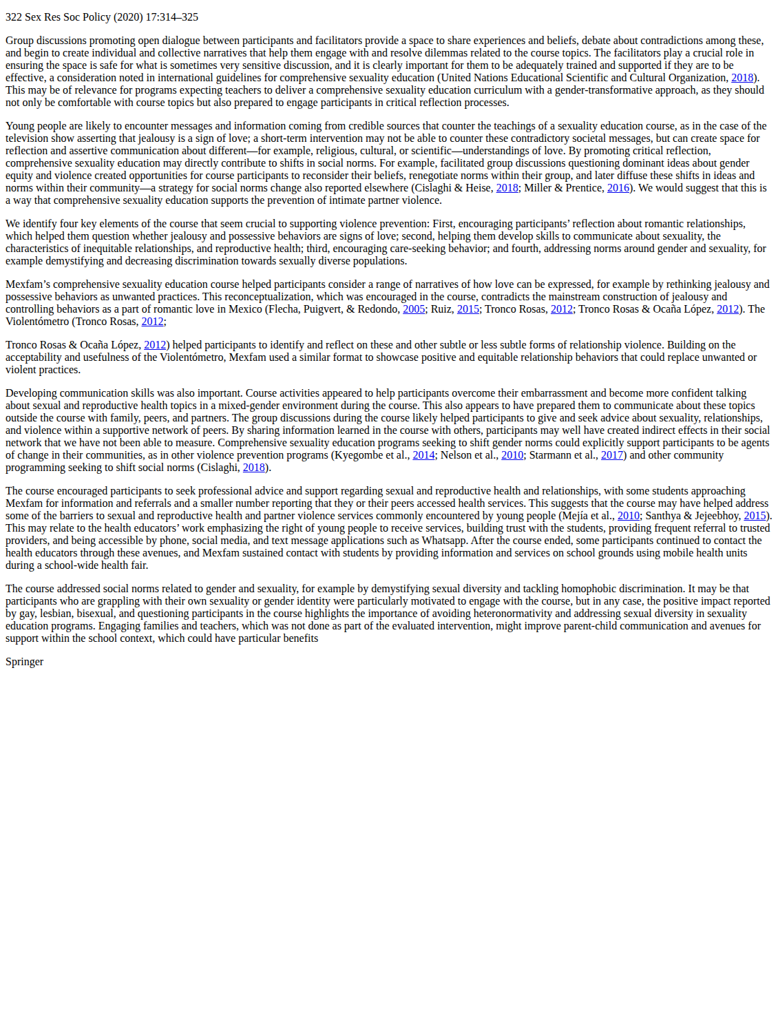322 Sex Res Soc Policy (2020) 17:314–325
Group discussions promoting open dialogue between participants and facilitators provide a space to share experiences and beliefs, debate about contradictions among these, and begin to create individual and collective narratives that help them engage with and resolve dilemmas related to the course topics. The facilitators play a crucial role in ensuring the space is safe for what is sometimes very sensitive discussion, and it is clearly important for them to be adequately trained and supported if they are to be effective, a consideration noted in international guidelines for comprehensive sexuality education (United Nations Educational Scientific and Cultural Organization, 2018). This may be of relevance for programs expecting teachers to deliver a comprehensive sexuality education curriculum with a gender-transformative approach, as they should not only be comfortable with course topics but also prepared to engage participants in critical reflection processes.
Young people are likely to encounter messages and information coming from credible sources that counter the teachings of a sexuality education course, as in the case of the television show asserting that jealousy is a sign of love; a short-term intervention may not be able to counter these contradictory societal messages, but can create space for reflection and assertive communication about different—for example, religious, cultural, or scientific—understandings of love. By promoting critical reflection, comprehensive sexuality education may directly contribute to shifts in social norms. For example, facilitated group discussions questioning dominant ideas about gender equity and violence created opportunities for course participants to reconsider their beliefs, renegotiate norms within their group, and later diffuse these shifts in ideas and norms within their community—a strategy for social norms change also reported elsewhere (Cislaghi & Heise, 2018; Miller & Prentice, 2016). We would suggest that this is a way that comprehensive sexuality education supports the prevention of intimate partner violence.
We identify four key elements of the course that seem crucial to supporting violence prevention: First, encouraging participants’ reflection about romantic relationships, which helped them question whether jealousy and possessive behaviors are signs of love; second, helping them develop skills to communicate about sexuality, the characteristics of inequitable relationships, and reproductive health; third, encouraging care-seeking behavior; and fourth, addressing norms around gender and sexuality, for example demystifying and decreasing discrimination towards sexually diverse populations.
Mexfam’s comprehensive sexuality education course helped participants consider a range of narratives of how love can be expressed, for example by rethinking jealousy and possessive behaviors as unwanted practices. This reconceptualization, which was encouraged in the course, contradicts the mainstream construction of jealousy and controlling behaviors as a part of romantic love in Mexico (Flecha, Puigvert, & Redondo, 2005; Ruiz, 2015; Tronco Rosas, 2012; Tronco Rosas & Ocaña López, 2012). The Violentómetro (Tronco Rosas, 2012;
Tronco Rosas & Ocaña López, 2012) helped participants to identify and reflect on these and other subtle or less subtle forms of relationship violence. Building on the acceptability and usefulness of the Violentómetro, Mexfam used a similar format to showcase positive and equitable relationship behaviors that could replace unwanted or violent practices.
Developing communication skills was also important. Course activities appeared to help participants overcome their embarrassment and become more confident talking about sexual and reproductive health topics in a mixed-gender environment during the course. This also appears to have prepared them to communicate about these topics outside the course with family, peers, and partners. The group discussions during the course likely helped participants to give and seek advice about sexuality, relationships, and violence within a supportive network of peers. By sharing information learned in the course with others, participants may well have created indirect effects in their social network that we have not been able to measure. Comprehensive sexuality education programs seeking to shift gender norms could explicitly support participants to be agents of change in their communities, as in other violence prevention programs (Kyegombe et al., 2014; Nelson et al., 2010; Starmann et al., 2017) and other community programming seeking to shift social norms (Cislaghi, 2018).
The course encouraged participants to seek professional advice and support regarding sexual and reproductive health and relationships, with some students approaching Mexfam for information and referrals and a smaller number reporting that they or their peers accessed health services. This suggests that the course may have helped address some of the barriers to sexual and reproductive health and partner violence services commonly encountered by young people (Mejía et al., 2010; Santhya & Jejeebhoy, 2015). This may relate to the health educators’ work emphasizing the right of young people to receive services, building trust with the students, providing frequent referral to trusted providers, and being accessible by phone, social media, and text message applications such as Whatsapp. After the course ended, some participants continued to contact the health educators through these avenues, and Mexfam sustained contact with students by providing information and services on school grounds using mobile health units during a school-wide health fair.
The course addressed social norms related to gender and sexuality, for example by demystifying sexual diversity and tackling homophobic discrimination. It may be that participants who are grappling with their own sexuality or gender identity were particularly motivated to engage with the course, but in any case, the positive impact reported by gay, lesbian, bisexual, and questioning participants in the course highlights the importance of avoiding heteronormativity and addressing sexual diversity in sexuality education programs. Engaging families and teachers, which was not done as part of the evaluated intervention, might improve parent-child communication and avenues for support within the school context, which could have particular benefits
Springer